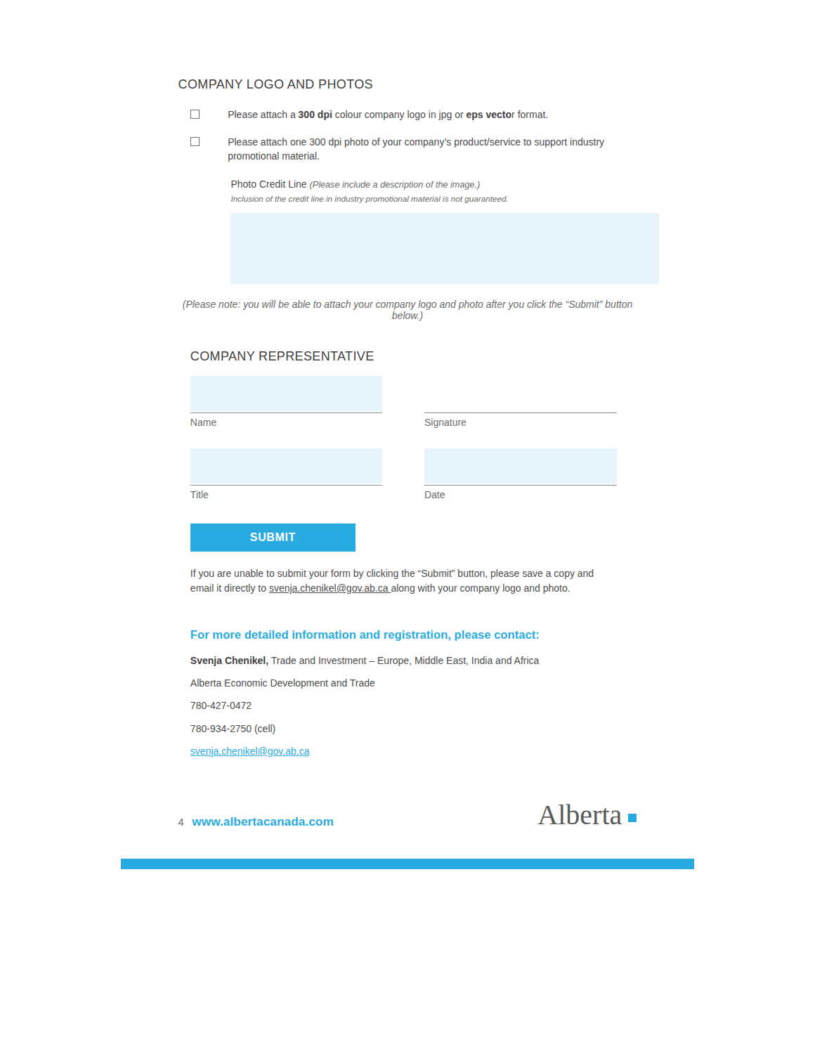COMPANY LOGO AND PHOTOS
Please attach a 300 dpi colour company logo in jpg or eps vector format.
Please attach one 300 dpi photo of your company’s product/service to support industry promotional material.
Photo Credit Line (Please include a description of the image.) Inclusion of the credit line in industry promotional material is not guaranteed.
(Please note: you will be able to attach your company logo and photo after you click the “Submit” button below.)
COMPANY REPRESENTATIVE
Name
Signature
Title
Date
SUBMIT
If you are unable to submit your form by clicking the “Submit” button, please save a copy and email it directly to svenja.chenikel@gov.ab.ca along with your company logo and photo.
For more detailed information and registration, please contact:
Svenja Chenikel, Trade and Investment – Europe, Middle East, India and Africa
Alberta Economic Development and Trade
780-427-0472
780-934-2750 (cell)
svenja.chenikel@gov.ab.ca
4 www.albertacanada.com
Alberta